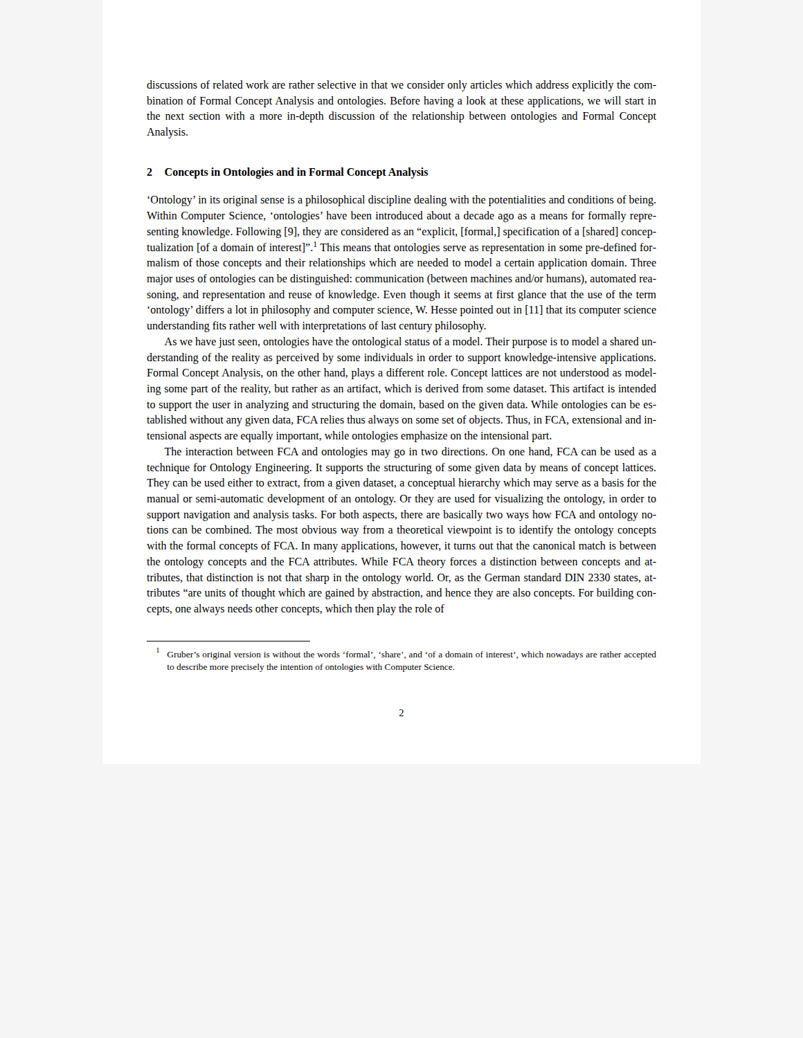discussions of related work are rather selective in that we consider only articles which address explicitly the combination of Formal Concept Analysis and ontologies. Before having a look at these applications, we will start in the next section with a more in-depth discussion of the relationship between ontologies and Formal Concept Analysis.
2 Concepts in Ontologies and in Formal Concept Analysis
‘Ontology’ in its original sense is a philosophical discipline dealing with the potentialities and conditions of being. Within Computer Science, ‘ontologies’ have been introduced about a decade ago as a means for formally representing knowledge. Following [9], they are considered as an “explicit, [formal,] specification of a [shared] conceptualization [of a domain of interest]”.1 This means that ontologies serve as representation in some pre-defined formalism of those concepts and their relationships which are needed to model a certain application domain. Three major uses of ontologies can be distinguished: communication (between machines and/or humans), automated reasoning, and representation and reuse of knowledge. Even though it seems at first glance that the use of the term ‘ontology’ differs a lot in philosophy and computer science, W. Hesse pointed out in [11] that its computer science understanding fits rather well with interpretations of last century philosophy.
As we have just seen, ontologies have the ontological status of a model. Their purpose is to model a shared understanding of the reality as perceived by some individuals in order to support knowledge-intensive applications. Formal Concept Analysis, on the other hand, plays a different role. Concept lattices are not understood as modeling some part of the reality, but rather as an artifact, which is derived from some dataset. This artifact is intended to support the user in analyzing and structuring the domain, based on the given data. While ontologies can be established without any given data, FCA relies thus always on some set of objects. Thus, in FCA, extensional and intensional aspects are equally important, while ontologies emphasize on the intensional part.
The interaction between FCA and ontologies may go in two directions. On one hand, FCA can be used as a technique for Ontology Engineering. It supports the structuring of some given data by means of concept lattices. They can be used either to extract, from a given dataset, a conceptual hierarchy which may serve as a basis for the manual or semi-automatic development of an ontology. Or they are used for visualizing the ontology, in order to support navigation and analysis tasks. For both aspects, there are basically two ways how FCA and ontology notions can be combined. The most obvious way from a theoretical viewpoint is to identify the ontology concepts with the formal concepts of FCA. In many applications, however, it turns out that the canonical match is between the ontology concepts and the FCA attributes. While FCA theory forces a distinction between concepts and attributes, that distinction is not that sharp in the ontology world. Or, as the German standard DIN 2330 states, attributes “are units of thought which are gained by abstraction, and hence they are also concepts. For building concepts, one always needs other concepts, which then play the role of
1 Gruber’s original version is without the words ‘formal’, ‘share’, and ‘of a domain of interest’, which nowadays are rather accepted to describe more precisely the intention of ontologies with Computer Science.
2